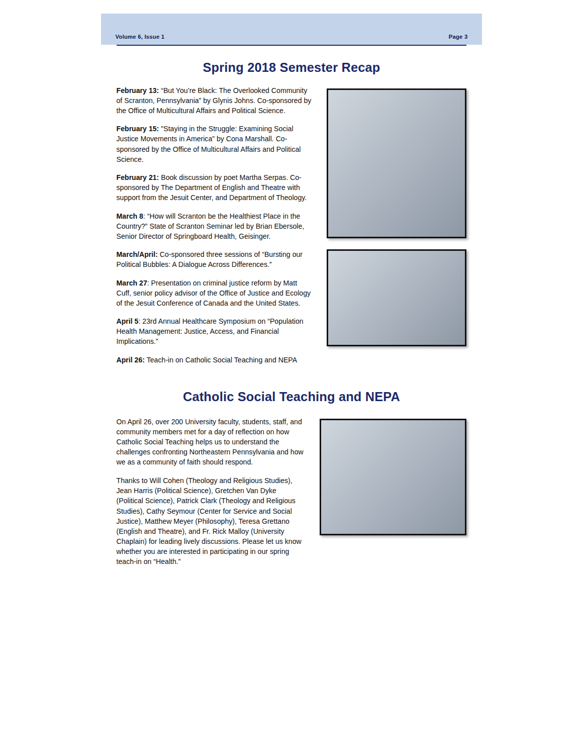Volume 6, Issue 1 Page 3
Spring 2018 Semester Recap
February 13: “But You’re Black: The Overlooked Community of Scranton, Pennsylvania” by Glynis Johns. Co-sponsored by the Office of Multicultural Affairs and Political Science.
February 15: "Staying in the Struggle: Examining Social Justice Movements in America” by Cona Marshall. Co-sponsored by the Office of Multicultural Affairs and Political Science.
February 21: Book discussion by poet Martha Serpas. Co-sponsored by The Department of English and Theatre with support from the Jesuit Center, and Department of Theology.
March 8: “How will Scranton be the Healthiest Place in the Country?” State of Scranton Seminar led by Brian Ebersole, Senior Director of Springboard Health, Geisinger.
March/April: Co-sponsored three sessions of “Bursting our Political Bubbles: A Dialogue Across Differences.”
March 27: Presentation on criminal justice reform by Matt Cuff, senior policy advisor of the Office of Justice and Ecology of the Jesuit Conference of Canada and the United States.
April 5: 23rd Annual Healthcare Symposium on “Population Health Management: Justice, Access, and Financial Implications.”
April 26: Teach-in on Catholic Social Teaching and NEPA
Audience seated in a lecture hall listening to a presenter
Catholic Social Teaching and NEPA
On April 26, over 200 University faculty, students, staff, and community members met for a day of reflection on how Catholic Social Teaching helps us to understand the challenges confronting Northeastern Pennsylvania and how we as a community of faith should respond.
Thanks to Will Cohen (Theology and Religious Studies), Jean Harris (Political Science), Gretchen Van Dyke (Political Science), Patrick Clark (Theology and Religious Studies), Cathy Seymour (Center for Service and Social Justice), Matthew Meyer (Philosophy), Teresa Grettano (English and Theatre), and Fr. Rick Malloy (University Chaplain) for leading lively discussions. Please let us know whether you are interested in participating in our spring teach-in on “Health.”